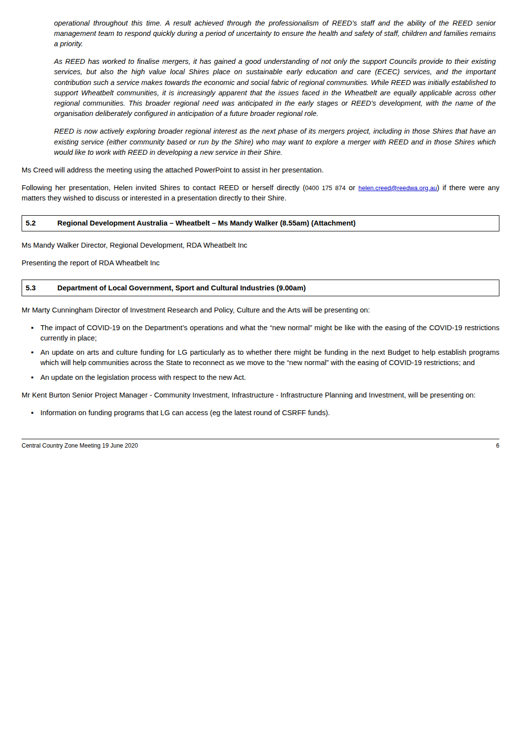operational throughout this time. A result achieved through the professionalism of REED’s staff and the ability of the REED senior management team to respond quickly during a period of uncertainty to ensure the health and safety of staff, children and families remains a priority.
As REED has worked to finalise mergers, it has gained a good understanding of not only the support Councils provide to their existing services, but also the high value local Shires place on sustainable early education and care (ECEC) services, and the important contribution such a service makes towards the economic and social fabric of regional communities. While REED was initially established to support Wheatbelt communities, it is increasingly apparent that the issues faced in the Wheatbelt are equally applicable across other regional communities. This broader regional need was anticipated in the early stages or REED’s development, with the name of the organisation deliberately configured in anticipation of a future broader regional role.
REED is now actively exploring broader regional interest as the next phase of its mergers project, including in those Shires that have an existing service (either community based or run by the Shire) who may want to explore a merger with REED and in those Shires which would like to work with REED in developing a new service in their Shire.
Ms Creed will address the meeting using the attached PowerPoint to assist in her presentation.
Following her presentation, Helen invited Shires to contact REED or herself directly (0400 175 874 or helen.creed@reedwa.org.au) if there were any matters they wished to discuss or interested in a presentation directly to their Shire.
5.2 Regional Development Australia – Wheatbelt – Ms Mandy Walker (8.55am) (Attachment)
Ms Mandy Walker Director, Regional Development, RDA Wheatbelt Inc
Presenting the report of RDA Wheatbelt Inc
5.3 Department of Local Government, Sport and Cultural Industries (9.00am)
Mr Marty Cunningham Director of Investment Research and Policy, Culture and the Arts will be presenting on:
The impact of COVID-19 on the Department’s operations and what the “new normal” might be like with the easing of the COVID-19 restrictions currently in place;
An update on arts and culture funding for LG particularly as to whether there might be funding in the next Budget to help establish programs which will help communities across the State to reconnect as we move to the “new normal” with the easing of COVID-19 restrictions; and
An update on the legislation process with respect to the new Act.
Mr Kent Burton Senior Project Manager - Community Investment, Infrastructure - Infrastructure Planning and Investment, will be presenting on:
Information on funding programs that LG can access (eg the latest round of CSRFF funds).
Central Country Zone Meeting 19 June 2020 6